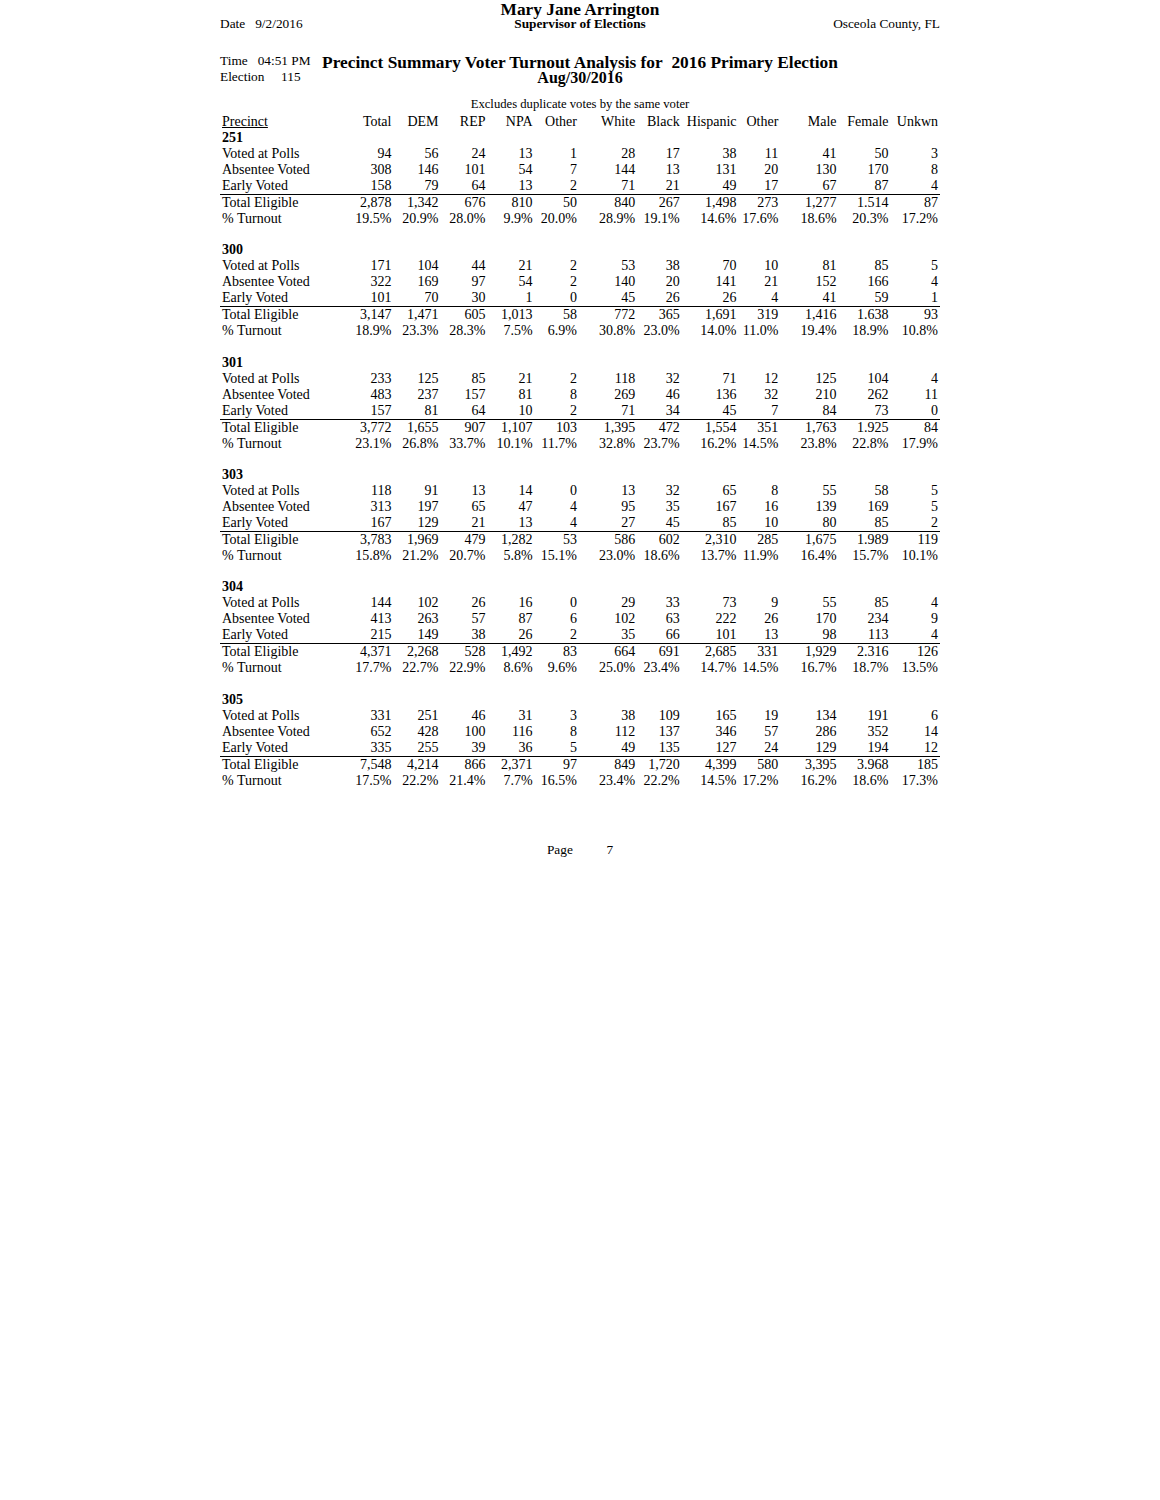Mary Jane Arrington
Date 9/2/2016
Supervisor of Elections
Osceola County, FL
Time 04:51 PM
Precinct Summary Voter Turnout Analysis for 2016 Primary Election
Election 115
Aug/30/2016
Excludes duplicate votes by the same voter
| Precinct | Total | DEM | REP | NPA | Other | | White | Black | Hispanic | Other | | Male | Female | Unkwn |
| 251 |
| Voted at Polls | 94 | 56 | 24 | 13 | 1 | | 28 | 17 | 38 | 11 | | 41 | 50 | 3 |
| Absentee Voted | 308 | 146 | 101 | 54 | 7 | | 144 | 13 | 131 | 20 | | 130 | 170 | 8 |
| Early Voted | 158 | 79 | 64 | 13 | 2 | | 71 | 21 | 49 | 17 | | 67 | 87 | 4 |
| Total Eligible | 2,878 | 1,342 | 676 | 810 | 50 | | 840 | 267 | 1,498 | 273 | | 1,277 | 1.514 | 87 |
| % Turnout | 19.5% | 20.9% | 28.0% | 9.9% | 20.0% | | 28.9% | 19.1% | 14.6% | 17.6% | | 18.6% | 20.3% | 17.2% |
| 300 |
| Voted at Polls | 171 | 104 | 44 | 21 | 2 | | 53 | 38 | 70 | 10 | | 81 | 85 | 5 |
| Absentee Voted | 322 | 169 | 97 | 54 | 2 | | 140 | 20 | 141 | 21 | | 152 | 166 | 4 |
| Early Voted | 101 | 70 | 30 | 1 | 0 | | 45 | 26 | 26 | 4 | | 41 | 59 | 1 |
| Total Eligible | 3,147 | 1,471 | 605 | 1,013 | 58 | | 772 | 365 | 1,691 | 319 | | 1,416 | 1.638 | 93 |
| % Turnout | 18.9% | 23.3% | 28.3% | 7.5% | 6.9% | | 30.8% | 23.0% | 14.0% | 11.0% | | 19.4% | 18.9% | 10.8% |
| 301 |
| Voted at Polls | 233 | 125 | 85 | 21 | 2 | | 118 | 32 | 71 | 12 | | 125 | 104 | 4 |
| Absentee Voted | 483 | 237 | 157 | 81 | 8 | | 269 | 46 | 136 | 32 | | 210 | 262 | 11 |
| Early Voted | 157 | 81 | 64 | 10 | 2 | | 71 | 34 | 45 | 7 | | 84 | 73 | 0 |
| Total Eligible | 3,772 | 1,655 | 907 | 1,107 | 103 | | 1,395 | 472 | 1,554 | 351 | | 1,763 | 1.925 | 84 |
| % Turnout | 23.1% | 26.8% | 33.7% | 10.1% | 11.7% | | 32.8% | 23.7% | 16.2% | 14.5% | | 23.8% | 22.8% | 17.9% |
| 303 |
| Voted at Polls | 118 | 91 | 13 | 14 | 0 | | 13 | 32 | 65 | 8 | | 55 | 58 | 5 |
| Absentee Voted | 313 | 197 | 65 | 47 | 4 | | 95 | 35 | 167 | 16 | | 139 | 169 | 5 |
| Early Voted | 167 | 129 | 21 | 13 | 4 | | 27 | 45 | 85 | 10 | | 80 | 85 | 2 |
| Total Eligible | 3,783 | 1,969 | 479 | 1,282 | 53 | | 586 | 602 | 2,310 | 285 | | 1,675 | 1.989 | 119 |
| % Turnout | 15.8% | 21.2% | 20.7% | 5.8% | 15.1% | | 23.0% | 18.6% | 13.7% | 11.9% | | 16.4% | 15.7% | 10.1% |
| 304 |
| Voted at Polls | 144 | 102 | 26 | 16 | 0 | | 29 | 33 | 73 | 9 | | 55 | 85 | 4 |
| Absentee Voted | 413 | 263 | 57 | 87 | 6 | | 102 | 63 | 222 | 26 | | 170 | 234 | 9 |
| Early Voted | 215 | 149 | 38 | 26 | 2 | | 35 | 66 | 101 | 13 | | 98 | 113 | 4 |
| Total Eligible | 4,371 | 2,268 | 528 | 1,492 | 83 | | 664 | 691 | 2,685 | 331 | | 1,929 | 2.316 | 126 |
| % Turnout | 17.7% | 22.7% | 22.9% | 8.6% | 9.6% | | 25.0% | 23.4% | 14.7% | 14.5% | | 16.7% | 18.7% | 13.5% |
| 305 |
| Voted at Polls | 331 | 251 | 46 | 31 | 3 | | 38 | 109 | 165 | 19 | | 134 | 191 | 6 |
| Absentee Voted | 652 | 428 | 100 | 116 | 8 | | 112 | 137 | 346 | 57 | | 286 | 352 | 14 |
| Early Voted | 335 | 255 | 39 | 36 | 5 | | 49 | 135 | 127 | 24 | | 129 | 194 | 12 |
| Total Eligible | 7,548 | 4,214 | 866 | 2,371 | 97 | | 849 | 1,720 | 4,399 | 580 | | 3,395 | 3.968 | 185 |
| % Turnout | 17.5% | 22.2% | 21.4% | 7.7% | 16.5% | | 23.4% | 22.2% | 14.5% | 17.2% | | 16.2% | 18.6% | 17.3% |
Page7